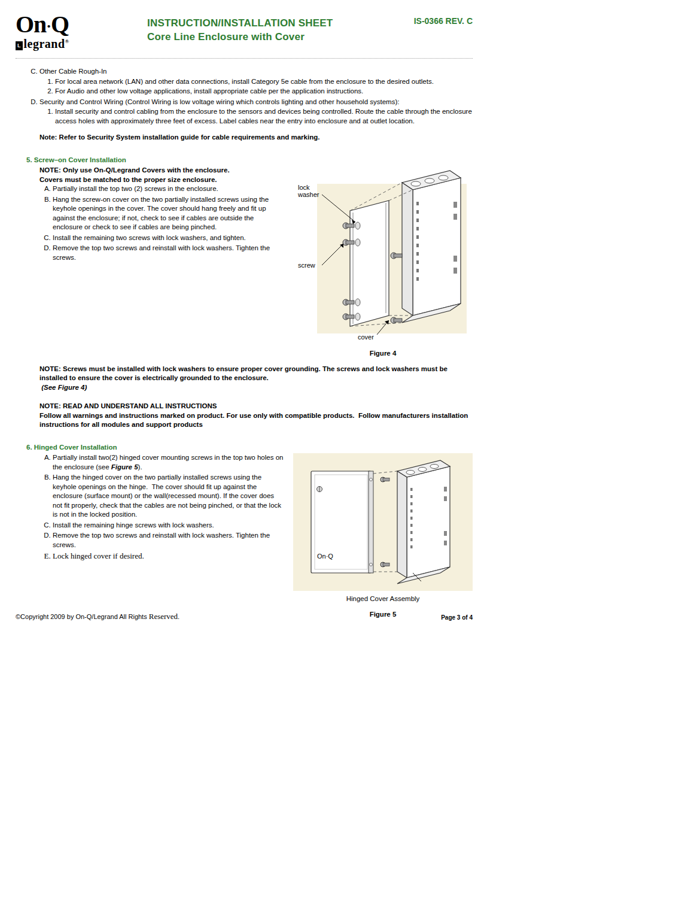On·Q
Llegrand®
INSTRUCTION/INSTALLATION SHEET
Core Line Enclosure with Cover
IS-0366 REV. C
Other Cable Rough-In
For local area network (LAN) and other data connections, install Category 5e cable from the enclosure to the desired outlets.
For Audio and other low voltage applications, install appropriate cable per the application instructions.
Security and Control Wiring (Control Wiring is low voltage wiring which controls lighting and other household systems):
Install security and control cabling from the enclosure to the sensors and devices being controlled. Route the cable through the enclosure access holes with approximately three feet of excess. Label cables near the entry into enclosure and at outlet location.
Note: Refer to Security System installation guide for cable requirements and marking.
5. Screw–on Cover Installation
NOTE: Only use On-Q/Legrand Covers with the enclosure.
Covers must be matched to the proper size enclosure.
Partially install the top two (2) screws in the enclosure.
Hang the screw-on cover on the two partially installed screws using the keyhole openings in the cover. The cover should hang freely and fit up against the enclosure; if not, check to see if cables are outside the enclosure or check to see if cables are being pinched.
Install the remaining two screws with lock washers, and tighten.
Remove the top two screws and reinstall with lock washers. Tighten the screws.
lock washer screw cover
Figure 4
NOTE: Screws must be installed with lock washers to ensure proper cover grounding. The screws and lock washers must be installed to ensure the cover is electrically grounded to the enclosure.
(See Figure 4)
NOTE: READ AND UNDERSTAND ALL INSTRUCTIONS
Follow all warnings and instructions marked on product. For use only with compatible products. Follow manufacturers installation instructions for all modules and support products
6. Hinged Cover Installation
Partially install two(2) hinged cover mounting screws in the top two holes on the enclosure (see Figure 5).
Hang the hinged cover on the two partially installed screws using the keyhole openings on the hinge. The cover should fit up against the enclosure (surface mount) or the wall(recessed mount). If the cover does not fit properly, check that the cables are not being pinched, or that the lock is not in the locked position.
Install the remaining hinge screws with lock washers.
Remove the top two screws and reinstall with lock washers. Tighten the screws.
Lock hinged cover if desired.
On·Q
Hinged Cover Assembly
Figure 5
©Copyright 2009 by On-Q/Legrand All Rights Reserved.
Page 3 of 4